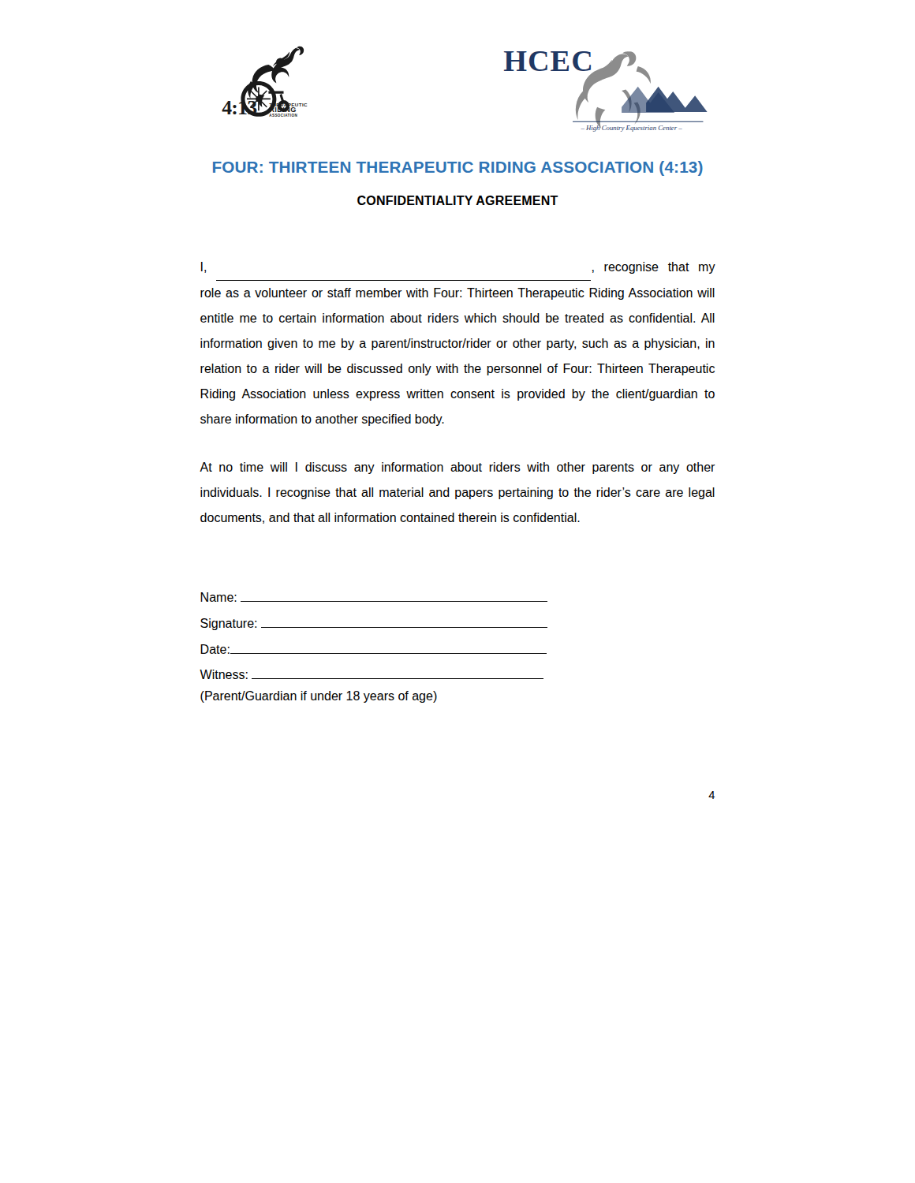4:13 THERAPEUTIC RIDING ASSOCIATION
HCEC – High Country Equestrian Center –
FOUR: THIRTEEN THERAPEUTIC RIDING ASSOCIATION (4:13)
CONFIDENTIALITY AGREEMENT
I, , recognise that my role as a volunteer or staff member with Four: Thirteen Therapeutic Riding Association will entitle me to certain information about riders which should be treated as confidential. All information given to me by a parent/instructor/rider or other party, such as a physician, in relation to a rider will be discussed only with the personnel of Four: Thirteen Therapeutic Riding Association unless express written consent is provided by the client/guardian to share information to another specified body.
At no time will I discuss any information about riders with other parents or any other individuals. I recognise that all material and papers pertaining to the rider’s care are legal documents, and that all information contained therein is confidential.
Name:
Signature:
Date:
Witness:
(Parent/Guardian if under 18 years of age)
4